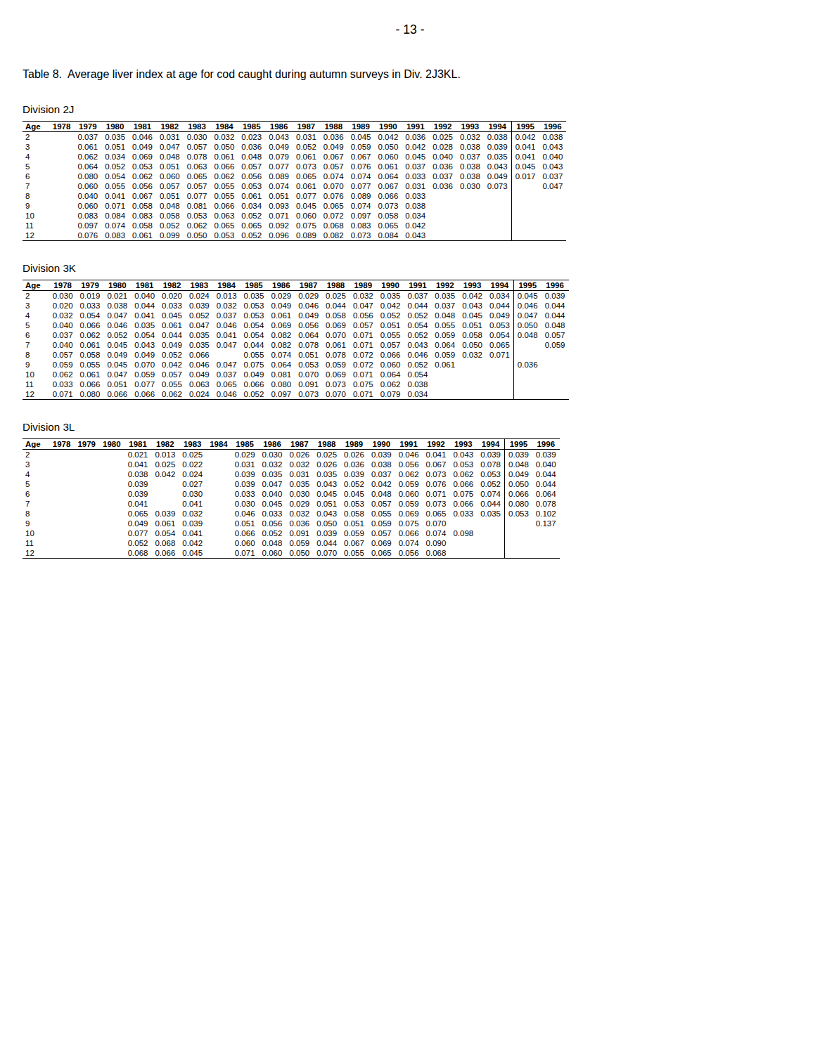- 13 -
Table 8. Average liver index at age for cod caught during autumn surveys in Div. 2J3KL.
Division 2J
| Age | 1978 | 1979 | 1980 | 1981 | 1982 | 1983 | 1984 | 1985 | 1986 | 1987 | 1988 | 1989 | 1990 | 1991 | 1992 | 1993 | 1994 | 1995 | 1996 |
| --- | --- | --- | --- | --- | --- | --- | --- | --- | --- | --- | --- | --- | --- | --- | --- | --- | --- | --- | --- |
| 2 | | 0.037 | 0.035 | 0.046 | 0.031 | 0.030 | 0.032 | 0.023 | 0.043 | 0.031 | 0.036 | 0.045 | 0.042 | 0.036 | 0.025 | 0.032 | 0.038 | 0.042 | 0.038 |
| 3 | | 0.061 | 0.051 | 0.049 | 0.047 | 0.057 | 0.050 | 0.036 | 0.049 | 0.052 | 0.049 | 0.059 | 0.050 | 0.042 | 0.028 | 0.038 | 0.039 | 0.041 | 0.043 |
| 4 | | 0.062 | 0.034 | 0.069 | 0.048 | 0.078 | 0.061 | 0.048 | 0.079 | 0.061 | 0.067 | 0.067 | 0.060 | 0.045 | 0.040 | 0.037 | 0.035 | 0.041 | 0.040 |
| 5 | | 0.064 | 0.052 | 0.053 | 0.051 | 0.063 | 0.066 | 0.057 | 0.077 | 0.073 | 0.057 | 0.076 | 0.061 | 0.037 | 0.036 | 0.038 | 0.043 | 0.045 | 0.043 |
| 6 | | 0.080 | 0.054 | 0.062 | 0.060 | 0.065 | 0.062 | 0.056 | 0.089 | 0.065 | 0.074 | 0.074 | 0.064 | 0.033 | 0.037 | 0.038 | 0.049 | 0.017 | 0.037 |
| 7 | | 0.060 | 0.055 | 0.056 | 0.057 | 0.057 | 0.055 | 0.053 | 0.074 | 0.061 | 0.070 | 0.077 | 0.067 | 0.031 | 0.036 | 0.030 | 0.073 | | 0.047 |
| 8 | | 0.040 | 0.041 | 0.067 | 0.051 | 0.077 | 0.055 | 0.061 | 0.051 | 0.077 | 0.076 | 0.089 | 0.066 | 0.033 | | | | | |
| 9 | | 0.060 | 0.071 | 0.058 | 0.048 | 0.081 | 0.066 | 0.034 | 0.093 | 0.045 | 0.065 | 0.074 | 0.073 | 0.038 | | | | | |
| 10 | | 0.083 | 0.084 | 0.083 | 0.058 | 0.053 | 0.063 | 0.052 | 0.071 | 0.060 | 0.072 | 0.097 | 0.058 | 0.034 | | | | | |
| 11 | | 0.097 | 0.074 | 0.058 | 0.052 | 0.062 | 0.065 | 0.065 | 0.092 | 0.075 | 0.068 | 0.083 | 0.065 | 0.042 | | | | | |
| 12 | | 0.076 | 0.083 | 0.061 | 0.099 | 0.050 | 0.053 | 0.052 | 0.096 | 0.089 | 0.082 | 0.073 | 0.084 | 0.043 | | | | | |
Division 3K
| Age | 1978 | 1979 | 1980 | 1981 | 1982 | 1983 | 1984 | 1985 | 1986 | 1987 | 1988 | 1989 | 1990 | 1991 | 1992 | 1993 | 1994 | 1995 | 1996 |
| --- | --- | --- | --- | --- | --- | --- | --- | --- | --- | --- | --- | --- | --- | --- | --- | --- | --- | --- | --- |
| 2 | 0.030 | 0.019 | 0.021 | 0.040 | 0.020 | 0.024 | 0.013 | 0.035 | 0.029 | 0.029 | 0.025 | 0.032 | 0.035 | 0.037 | 0.035 | 0.042 | 0.034 | 0.045 | 0.039 |
| 3 | 0.020 | 0.033 | 0.038 | 0.044 | 0.033 | 0.039 | 0.032 | 0.053 | 0.049 | 0.046 | 0.044 | 0.047 | 0.042 | 0.044 | 0.037 | 0.043 | 0.044 | 0.046 | 0.044 |
| 4 | 0.032 | 0.054 | 0.047 | 0.041 | 0.045 | 0.052 | 0.037 | 0.053 | 0.061 | 0.049 | 0.058 | 0.056 | 0.052 | 0.052 | 0.048 | 0.045 | 0.049 | 0.047 | 0.044 |
| 5 | 0.040 | 0.066 | 0.046 | 0.035 | 0.061 | 0.047 | 0.046 | 0.054 | 0.069 | 0.056 | 0.069 | 0.057 | 0.051 | 0.054 | 0.055 | 0.051 | 0.053 | 0.050 | 0.048 |
| 6 | 0.037 | 0.062 | 0.052 | 0.054 | 0.044 | 0.035 | 0.041 | 0.054 | 0.082 | 0.064 | 0.070 | 0.071 | 0.055 | 0.052 | 0.059 | 0.058 | 0.054 | 0.048 | 0.057 |
| 7 | 0.040 | 0.061 | 0.045 | 0.043 | 0.049 | 0.035 | 0.047 | 0.044 | 0.082 | 0.078 | 0.061 | 0.071 | 0.057 | 0.043 | 0.064 | 0.050 | 0.065 | | 0.059 |
| 8 | 0.057 | 0.058 | 0.049 | 0.049 | 0.052 | 0.066 | | 0.055 | 0.074 | 0.051 | 0.078 | 0.072 | 0.066 | 0.046 | 0.059 | 0.032 | 0.071 | | |
| 9 | 0.059 | 0.055 | 0.045 | 0.070 | 0.042 | 0.046 | 0.047 | 0.075 | 0.064 | 0.053 | 0.059 | 0.072 | 0.060 | 0.052 | 0.061 | | | 0.036 | |
| 10 | 0.062 | 0.061 | 0.047 | 0.059 | 0.057 | 0.049 | 0.037 | 0.049 | 0.081 | 0.070 | 0.069 | 0.071 | 0.064 | 0.054 | | | | | |
| 11 | 0.033 | 0.066 | 0.051 | 0.077 | 0.055 | 0.063 | 0.065 | 0.066 | 0.080 | 0.091 | 0.073 | 0.075 | 0.062 | 0.038 | | | | | |
| 12 | 0.071 | 0.080 | 0.066 | 0.066 | 0.062 | 0.024 | 0.046 | 0.052 | 0.097 | 0.073 | 0.070 | 0.071 | 0.079 | 0.034 | | | | | |
Division 3L
| Age | 1978 | 1979 | 1980 | 1981 | 1982 | 1983 | 1984 | 1985 | 1986 | 1987 | 1988 | 1989 | 1990 | 1991 | 1992 | 1993 | 1994 | 1995 | 1996 |
| --- | --- | --- | --- | --- | --- | --- | --- | --- | --- | --- | --- | --- | --- | --- | --- | --- | --- | --- | --- |
| 2 | | | | 0.021 | 0.013 | 0.025 | | 0.029 | 0.030 | 0.026 | 0.025 | 0.026 | 0.039 | 0.046 | 0.041 | 0.043 | 0.039 | 0.039 | 0.039 |
| 3 | | | | 0.041 | 0.025 | 0.022 | | 0.031 | 0.032 | 0.032 | 0.026 | 0.036 | 0.038 | 0.056 | 0.067 | 0.053 | 0.078 | 0.048 | 0.040 |
| 4 | | | | 0.038 | 0.042 | 0.024 | | 0.039 | 0.035 | 0.031 | 0.035 | 0.039 | 0.037 | 0.062 | 0.073 | 0.062 | 0.053 | 0.049 | 0.044 |
| 5 | | | | 0.039 | | 0.027 | | 0.039 | 0.047 | 0.035 | 0.043 | 0.052 | 0.042 | 0.059 | 0.076 | 0.066 | 0.052 | 0.050 | 0.044 |
| 6 | | | | 0.039 | | 0.030 | | 0.033 | 0.040 | 0.030 | 0.045 | 0.045 | 0.048 | 0.060 | 0.071 | 0.075 | 0.074 | 0.066 | 0.064 |
| 7 | | | | 0.041 | | 0.041 | | 0.030 | 0.045 | 0.029 | 0.051 | 0.053 | 0.057 | 0.059 | 0.073 | 0.066 | 0.044 | 0.080 | 0.078 |
| 8 | | | | 0.065 | 0.039 | 0.032 | | 0.046 | 0.033 | 0.032 | 0.043 | 0.058 | 0.055 | 0.069 | 0.065 | 0.033 | 0.035 | 0.053 | 0.102 |
| 9 | | | | 0.049 | 0.061 | 0.039 | | 0.051 | 0.056 | 0.036 | 0.050 | 0.051 | 0.059 | 0.075 | 0.070 | | | | 0.137 |
| 10 | | | | 0.077 | 0.054 | 0.041 | | 0.066 | 0.052 | 0.091 | 0.039 | 0.059 | 0.057 | 0.066 | 0.074 | 0.098 | | | |
| 11 | | | | 0.052 | 0.068 | 0.042 | | 0.060 | 0.048 | 0.059 | 0.044 | 0.067 | 0.069 | 0.074 | 0.090 | | | | |
| 12 | | | | 0.068 | 0.066 | 0.045 | | 0.071 | 0.060 | 0.050 | 0.070 | 0.055 | 0.065 | 0.056 | 0.068 | | | | |